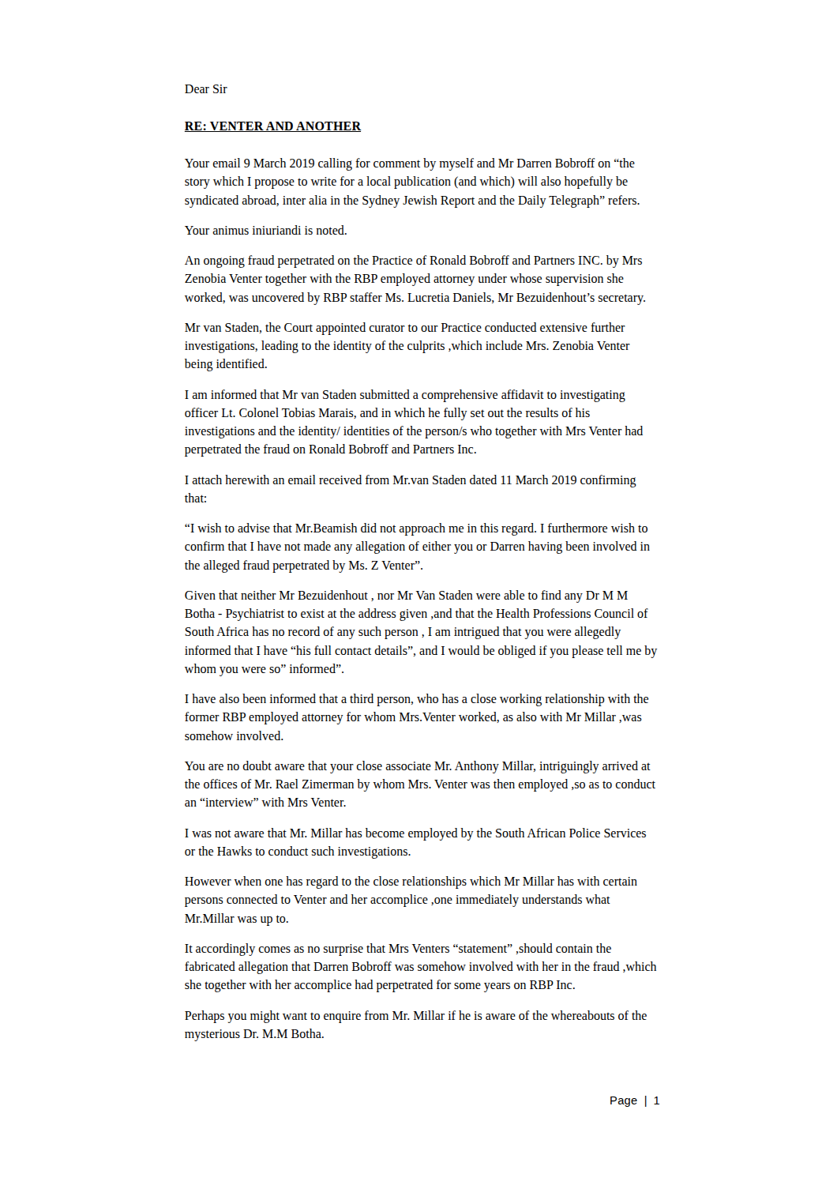Dear Sir
RE: VENTER AND ANOTHER
Your email 9 March 2019 calling for comment by myself and Mr Darren Bobroff on “the story which I propose to write for a local publication (and which) will also hopefully be syndicated abroad, inter alia in the Sydney Jewish Report and the Daily Telegraph” refers.
Your animus iniuriandi is noted.
An ongoing fraud perpetrated on the Practice of Ronald Bobroff and Partners INC. by Mrs Zenobia Venter together with the RBP employed attorney under whose supervision she worked, was uncovered by RBP staffer Ms. Lucretia Daniels, Mr Bezuidenhout’s secretary.
Mr van Staden, the Court appointed curator to our Practice conducted extensive further investigations, leading to the identity of the culprits ,which include Mrs. Zenobia Venter being identified.
I am informed that Mr van Staden submitted a comprehensive affidavit to investigating officer Lt. Colonel Tobias Marais, and in which he fully set out the results of his investigations and the identity/ identities of the person/s who together with Mrs Venter had perpetrated the fraud on Ronald Bobroff and Partners Inc.
I attach herewith an email received from Mr.van Staden dated 11 March 2019 confirming that:
“I wish to advise that Mr.Beamish did not approach me in this regard. I furthermore wish to confirm that I have not made any allegation of either you or Darren having been involved in the alleged fraud perpetrated by Ms. Z Venter”.
Given that neither Mr Bezuidenhout , nor Mr Van Staden were able to find any Dr M M Botha - Psychiatrist to exist at the address given ,and that the Health Professions Council of South Africa has no record of any such person , I am intrigued that you were allegedly informed that I have “his full contact details”, and I would be obliged if you please tell me by whom you were so” informed”.
I have also been informed that a third person, who has a close working relationship with the former RBP employed attorney for whom Mrs.Venter worked, as also with Mr Millar ,was somehow involved.
You are no doubt aware that your close associate Mr. Anthony Millar, intriguingly arrived at the offices of Mr. Rael Zimerman by whom Mrs. Venter was then employed ,so as to conduct an “interview” with Mrs Venter.
I was not aware that Mr. Millar has become employed by the South African Police Services or the Hawks to conduct such investigations.
However when one has regard to the close relationships which Mr Millar has with certain persons connected to Venter and her accomplice ,one immediately understands what Mr.Millar was up to.
It accordingly comes as no surprise that Mrs Venters “statement” ,should contain the fabricated allegation that Darren Bobroff was somehow involved with her in the fraud ,which she together with her accomplice had perpetrated for some years on RBP Inc.
Perhaps you might want to enquire from Mr. Millar if he is aware of the whereabouts of the mysterious Dr. M.M Botha.
Page | 1